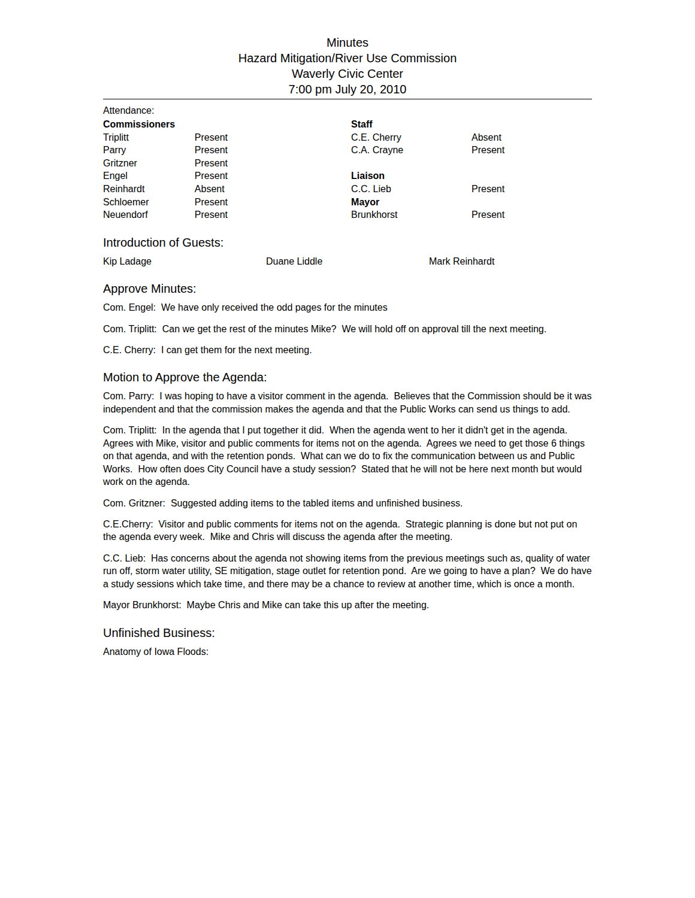Minutes
Hazard Mitigation/River Use Commission
Waverly Civic Center
7:00 pm July 20, 2010
Attendance:
| Commissioners | | | Staff | |
| Triplitt | Present | | C.E. Cherry | Absent |
| Parry | Present | | C.A. Crayne | Present |
| Gritzner | Present | | | |
| Engel | Present | | Liaison | |
| Reinhardt | Absent | | C.C. Lieb | Present |
| Schloemer | Present | | Mayor | |
| Neuendorf | Present | | Brunkhorst | Present |
Introduction of Guests:
| Kip Ladage | Duane Liddle | Mark Reinhardt |
Approve Minutes:
Com. Engel: We have only received the odd pages for the minutes
Com. Triplitt: Can we get the rest of the minutes Mike? We will hold off on approval till the next meeting.
C.E. Cherry: I can get them for the next meeting.
Motion to Approve the Agenda:
Com. Parry: I was hoping to have a visitor comment in the agenda. Believes that the Commission should be it was independent and that the commission makes the agenda and that the Public Works can send us things to add.
Com. Triplitt: In the agenda that I put together it did. When the agenda went to her it didn't get in the agenda. Agrees with Mike, visitor and public comments for items not on the agenda. Agrees we need to get those 6 things on that agenda, and with the retention ponds. What can we do to fix the communication between us and Public Works. How often does City Council have a study session? Stated that he will not be here next month but would work on the agenda.
Com. Gritzner: Suggested adding items to the tabled items and unfinished business.
C.E.Cherry: Visitor and public comments for items not on the agenda. Strategic planning is done but not put on the agenda every week. Mike and Chris will discuss the agenda after the meeting.
C.C. Lieb: Has concerns about the agenda not showing items from the previous meetings such as, quality of water run off, storm water utility, SE mitigation, stage outlet for retention pond. Are we going to have a plan? We do have a study sessions which take time, and there may be a chance to review at another time, which is once a month.
Mayor Brunkhorst: Maybe Chris and Mike can take this up after the meeting.
Unfinished Business:
Anatomy of Iowa Floods: